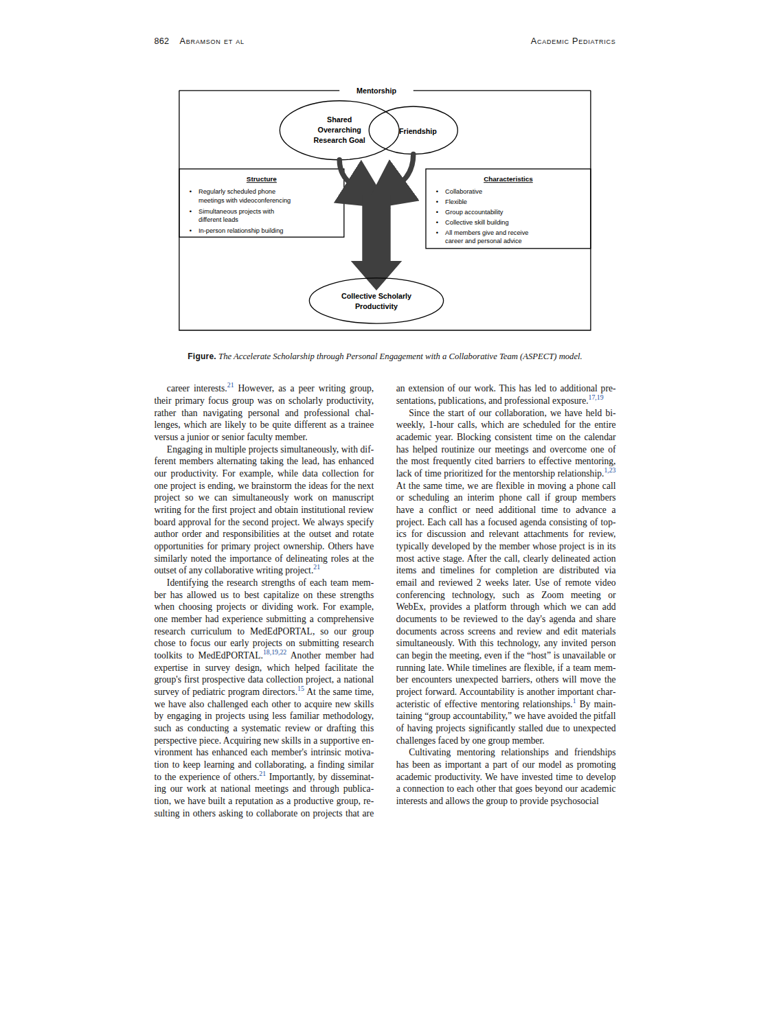862 Abramson et al Academic Pediatrics
Mentorship Shared Overarching Research Goal Friendship Structure • Regularly scheduled phone meetings with videoconferencing • Simultaneous projects with different leads • In-person relationship building Characteristics •Collaborative •Flexible •Group accountability •Collective skill building •All members give and receive career and personal advice Collective Scholarly Productivity
Figure. The Accelerate Scholarship through Personal Engagement with a Collaborative Team (ASPECT) model.
career interests.21 However, as a peer writing group, their primary focus group was on scholarly productivity, rather than navigating personal and professional challenges, which are likely to be quite different as a trainee versus a junior or senior faculty member.
Engaging in multiple projects simultaneously, with different members alternating taking the lead, has enhanced our productivity. For example, while data collection for one project is ending, we brainstorm the ideas for the next project so we can simultaneously work on manuscript writing for the first project and obtain institutional review board approval for the second project. We always specify author order and responsibilities at the outset and rotate opportunities for primary project ownership. Others have similarly noted the importance of delineating roles at the outset of any collaborative writing project.21
Identifying the research strengths of each team member has allowed us to best capitalize on these strengths when choosing projects or dividing work. For example, one member had experience submitting a comprehensive research curriculum to MedEdPORTAL, so our group chose to focus our early projects on submitting research toolkits to MedEdPORTAL.18,19,22 Another member had expertise in survey design, which helped facilitate the group's first prospective data collection project, a national survey of pediatric program directors.15 At the same time, we have also challenged each other to acquire new skills by engaging in projects using less familiar methodology, such as conducting a systematic review or drafting this perspective piece. Acquiring new skills in a supportive environment has enhanced each member's intrinsic motivation to keep learning and collaborating, a finding similar to the experience of others.21 Importantly, by disseminating our work at national meetings and through publication, we have built a reputation as a productive group, resulting in others asking to collaborate on projects that are an extension of our work. This has led to additional presentations, publications, and professional exposure.17,19
Since the start of our collaboration, we have held biweekly, 1-hour calls, which are scheduled for the entire academic year. Blocking consistent time on the calendar has helped routinize our meetings and overcome one of the most frequently cited barriers to effective mentoring, lack of time prioritized for the mentorship relationship.1,23 At the same time, we are flexible in moving a phone call or scheduling an interim phone call if group members have a conflict or need additional time to advance a project. Each call has a focused agenda consisting of topics for discussion and relevant attachments for review, typically developed by the member whose project is in its most active stage. After the call, clearly delineated action items and timelines for completion are distributed via email and reviewed 2 weeks later. Use of remote video conferencing technology, such as Zoom meeting or WebEx, provides a platform through which we can add documents to be reviewed to the day's agenda and share documents across screens and review and edit materials simultaneously. With this technology, any invited person can begin the meeting, even if the “host” is unavailable or running late. While timelines are flexible, if a team member encounters unexpected barriers, others will move the project forward. Accountability is another important characteristic of effective mentoring relationships.1 By maintaining “group accountability,” we have avoided the pitfall of having projects significantly stalled due to unexpected challenges faced by one group member.
Cultivating mentoring relationships and friendships has been as important a part of our model as promoting academic productivity. We have invested time to develop a connection to each other that goes beyond our academic interests and allows the group to provide psychosocial